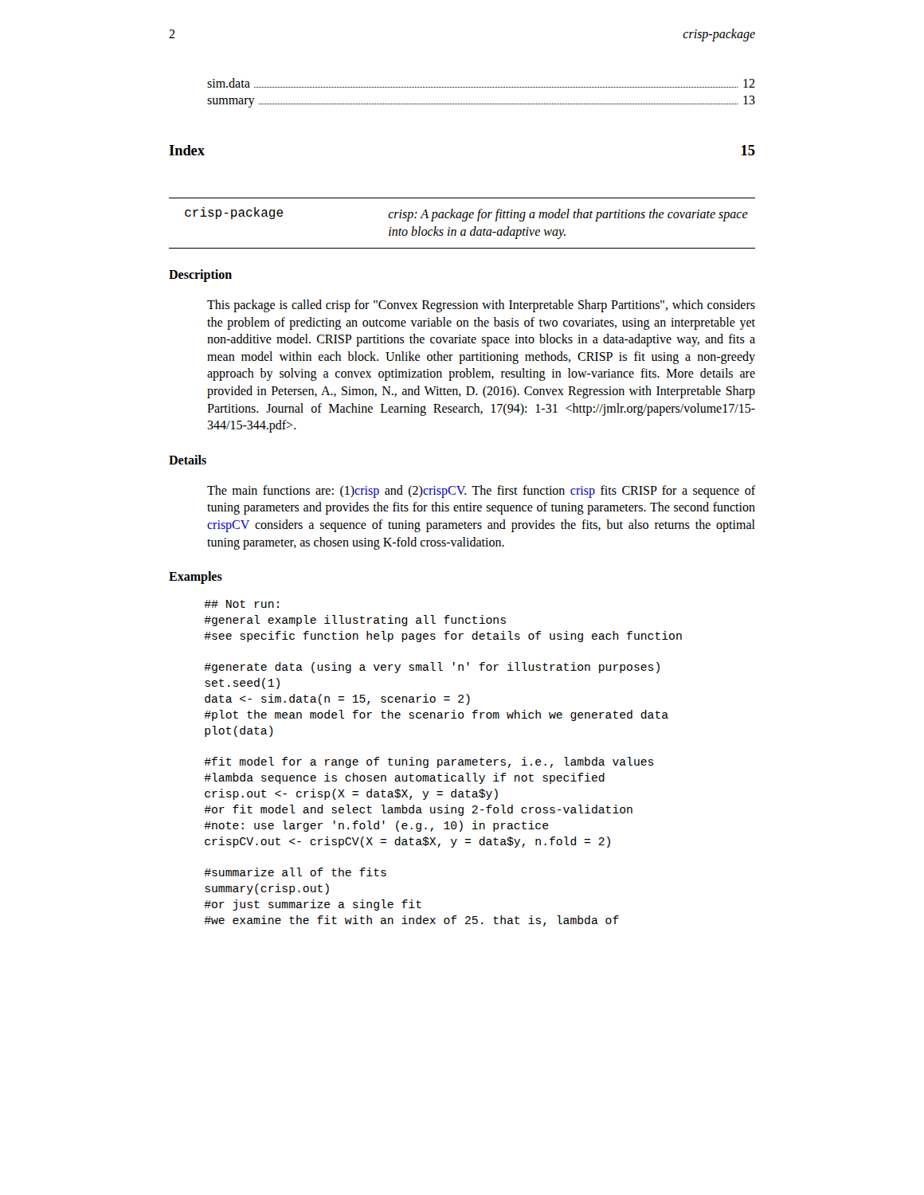2 crisp-package
sim.data 12
summary 13
Index 15
crisp-package
crisp: A package for fitting a model that partitions the covariate space into blocks in a data-adaptive way.
Description
This package is called crisp for "Convex Regression with Interpretable Sharp Partitions", which considers the problem of predicting an outcome variable on the basis of two covariates, using an interpretable yet non-additive model. CRISP partitions the covariate space into blocks in a data-adaptive way, and fits a mean model within each block. Unlike other partitioning methods, CRISP is fit using a non-greedy approach by solving a convex optimization problem, resulting in low-variance fits. More details are provided in Petersen, A., Simon, N., and Witten, D. (2016). Convex Regression with Interpretable Sharp Partitions. Journal of Machine Learning Research, 17(94): 1-31 <http://jmlr.org/papers/volume17/15-344/15-344.pdf>.
Details
The main functions are: (1)crisp and (2)crispCV. The first function crisp fits CRISP for a sequence of tuning parameters and provides the fits for this entire sequence of tuning parameters. The second function crispCV considers a sequence of tuning parameters and provides the fits, but also returns the optimal tuning parameter, as chosen using K-fold cross-validation.
Examples
## Not run:
#general example illustrating all functions
#see specific function help pages for details of using each function

#generate data (using a very small 'n' for illustration purposes)
set.seed(1)
data <- sim.data(n = 15, scenario = 2)
#plot the mean model for the scenario from which we generated data
plot(data)

#fit model for a range of tuning parameters, i.e., lambda values
#lambda sequence is chosen automatically if not specified
crisp.out <- crisp(X = data$X, y = data$y)
#or fit model and select lambda using 2-fold cross-validation
#note: use larger 'n.fold' (e.g., 10) in practice
crispCV.out <- crispCV(X = data$X, y = data$y, n.fold = 2)

#summarize all of the fits
summary(crisp.out)
#or just summarize a single fit
#we examine the fit with an index of 25. that is, lambda of